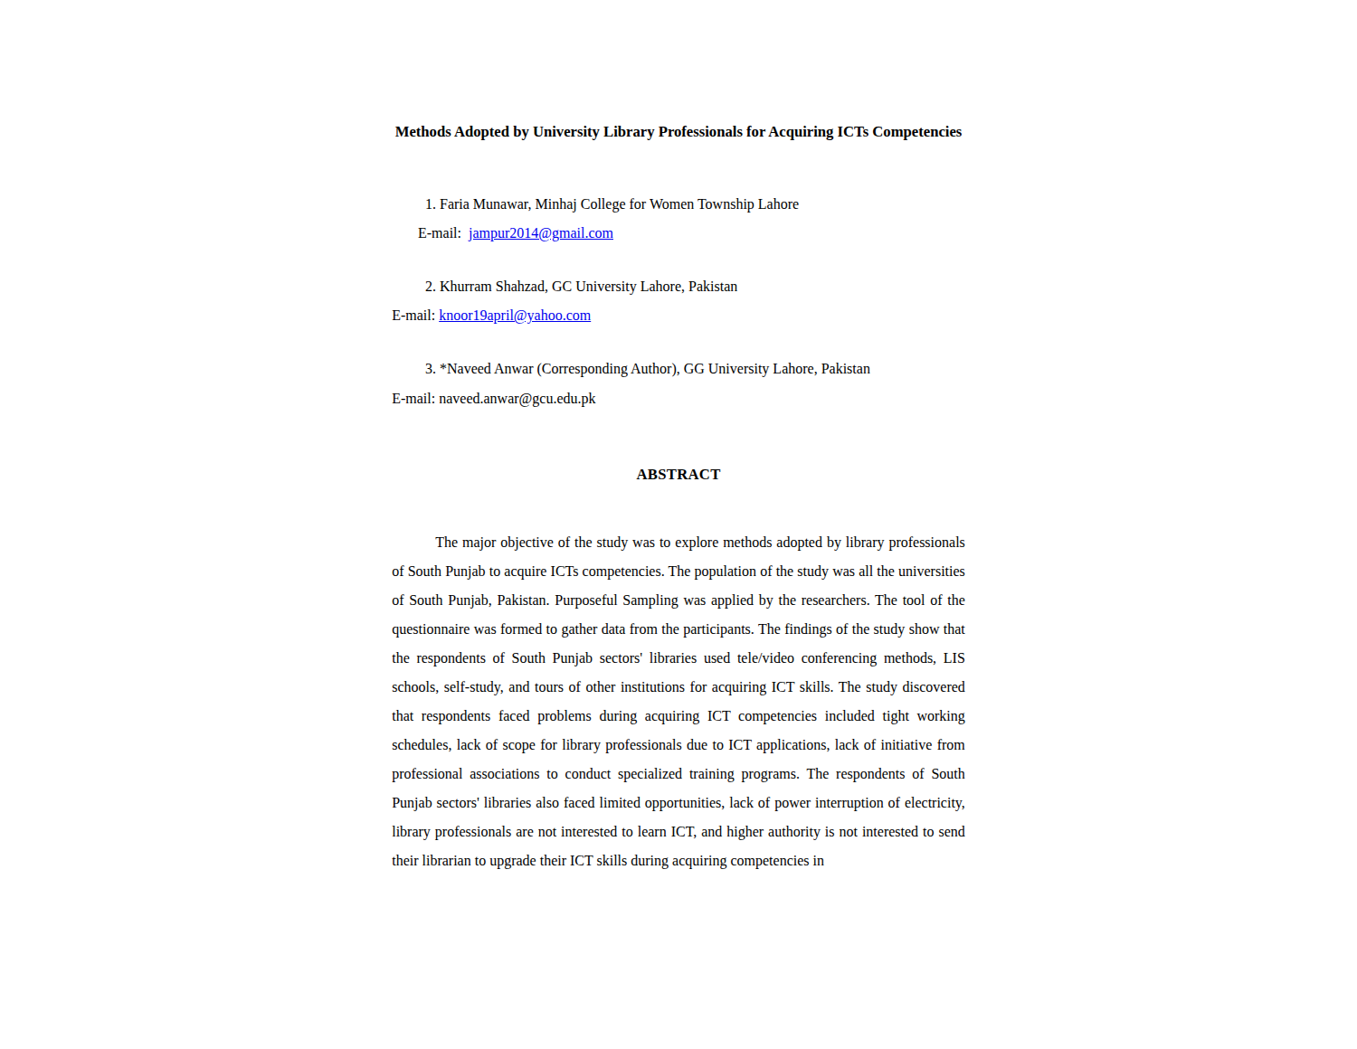Methods Adopted by University Library Professionals for Acquiring ICTs Competencies
Faria Munawar, Minhaj College for Women Township Lahore
E-mail: jampur2014@gmail.com
Khurram Shahzad, GC University Lahore, Pakistan
E-mail: knoor19april@yahoo.com
*Naveed Anwar (Corresponding Author), GG University Lahore, Pakistan
E-mail: naveed.anwar@gcu.edu.pk
ABSTRACT
The major objective of the study was to explore methods adopted by library professionals of South Punjab to acquire ICTs competencies. The population of the study was all the universities of South Punjab, Pakistan. Purposeful Sampling was applied by the researchers. The tool of the questionnaire was formed to gather data from the participants. The findings of the study show that the respondents of South Punjab sectors' libraries used tele/video conferencing methods, LIS schools, self-study, and tours of other institutions for acquiring ICT skills. The study discovered that respondents faced problems during acquiring ICT competencies included tight working schedules, lack of scope for library professionals due to ICT applications, lack of initiative from professional associations to conduct specialized training programs. The respondents of South Punjab sectors' libraries also faced limited opportunities, lack of power interruption of electricity, library professionals are not interested to learn ICT, and higher authority is not interested to send their librarian to upgrade their ICT skills during acquiring competencies in